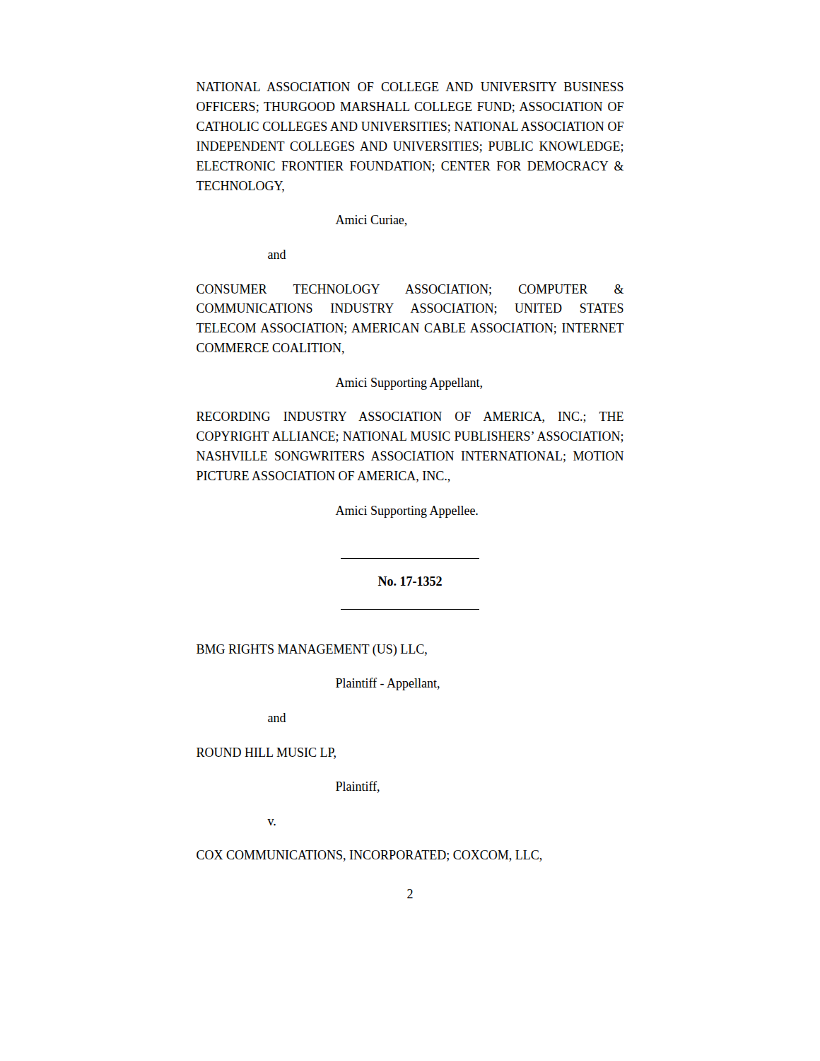National Association of College and University Business Officers; Thurgood Marshall College Fund; Association of Catholic Colleges and Universities; National Association of Independent Colleges and Universities; Public Knowledge; Electronic Frontier Foundation; Center for Democracy & Technology,
Amici Curiae,
and
Consumer Technology Association; Computer & Communications Industry Association; United States Telecom Association; American Cable Association; Internet Commerce Coalition,
Amici Supporting Appellant,
Recording Industry Association of America, Inc.; The Copyright Alliance; National Music Publishers’ Association; Nashville Songwriters Association International; Motion Picture Association of America, Inc.,
Amici Supporting Appellee.
No. 17-1352
BMG RIGHTS MANAGEMENT (US) LLC,
Plaintiff - Appellant,
and
ROUND HILL MUSIC LP,
Plaintiff,
v.
COX COMMUNICATIONS, INCORPORATED; COXCOM, LLC,
2